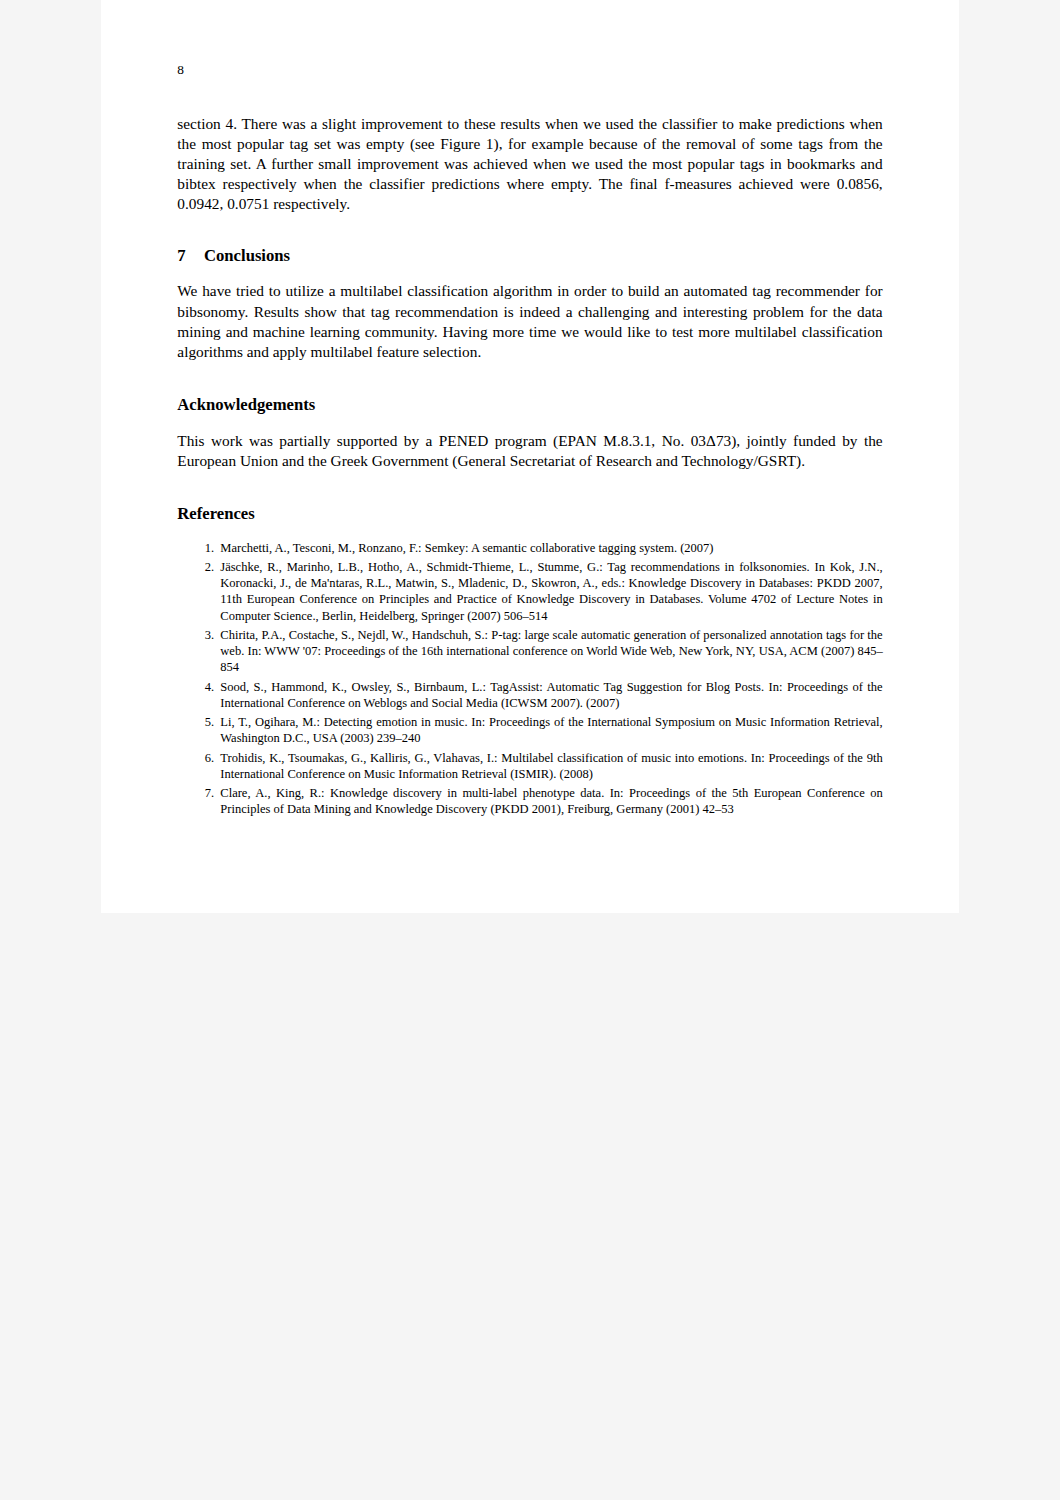8
section 4. There was a slight improvement to these results when we used the classifier to make predictions when the most popular tag set was empty (see Figure 1), for example because of the removal of some tags from the training set. A further small improvement was achieved when we used the most popular tags in bookmarks and bibtex respectively when the classifier predictions where empty. The final f-measures achieved were 0.0856, 0.0942, 0.0751 respectively.
7 Conclusions
We have tried to utilize a multilabel classification algorithm in order to build an automated tag recommender for bibsonomy. Results show that tag recommendation is indeed a challenging and interesting problem for the data mining and machine learning community. Having more time we would like to test more multilabel classification algorithms and apply multilabel feature selection.
Acknowledgements
This work was partially supported by a PENED program (EPAN M.8.3.1, No. 03Δ73), jointly funded by the European Union and the Greek Government (General Secretariat of Research and Technology/GSRT).
References
Marchetti, A., Tesconi, M., Ronzano, F.: Semkey: A semantic collaborative tagging system. (2007)
Jäschke, R., Marinho, L.B., Hotho, A., Schmidt-Thieme, L., Stumme, G.: Tag recommendations in folksonomies. In Kok, J.N., Koronacki, J., de Ma'ntaras, R.L., Matwin, S., Mladenic, D., Skowron, A., eds.: Knowledge Discovery in Databases: PKDD 2007, 11th European Conference on Principles and Practice of Knowledge Discovery in Databases. Volume 4702 of Lecture Notes in Computer Science., Berlin, Heidelberg, Springer (2007) 506–514
Chirita, P.A., Costache, S., Nejdl, W., Handschuh, S.: P-tag: large scale automatic generation of personalized annotation tags for the web. In: WWW '07: Proceedings of the 16th international conference on World Wide Web, New York, NY, USA, ACM (2007) 845–854
Sood, S., Hammond, K., Owsley, S., Birnbaum, L.: TagAssist: Automatic Tag Suggestion for Blog Posts. In: Proceedings of the International Conference on Weblogs and Social Media (ICWSM 2007). (2007)
Li, T., Ogihara, M.: Detecting emotion in music. In: Proceedings of the International Symposium on Music Information Retrieval, Washington D.C., USA (2003) 239–240
Trohidis, K., Tsoumakas, G., Kalliris, G., Vlahavas, I.: Multilabel classification of music into emotions. In: Proceedings of the 9th International Conference on Music Information Retrieval (ISMIR). (2008)
Clare, A., King, R.: Knowledge discovery in multi-label phenotype data. In: Proceedings of the 5th European Conference on Principles of Data Mining and Knowledge Discovery (PKDD 2001), Freiburg, Germany (2001) 42–53